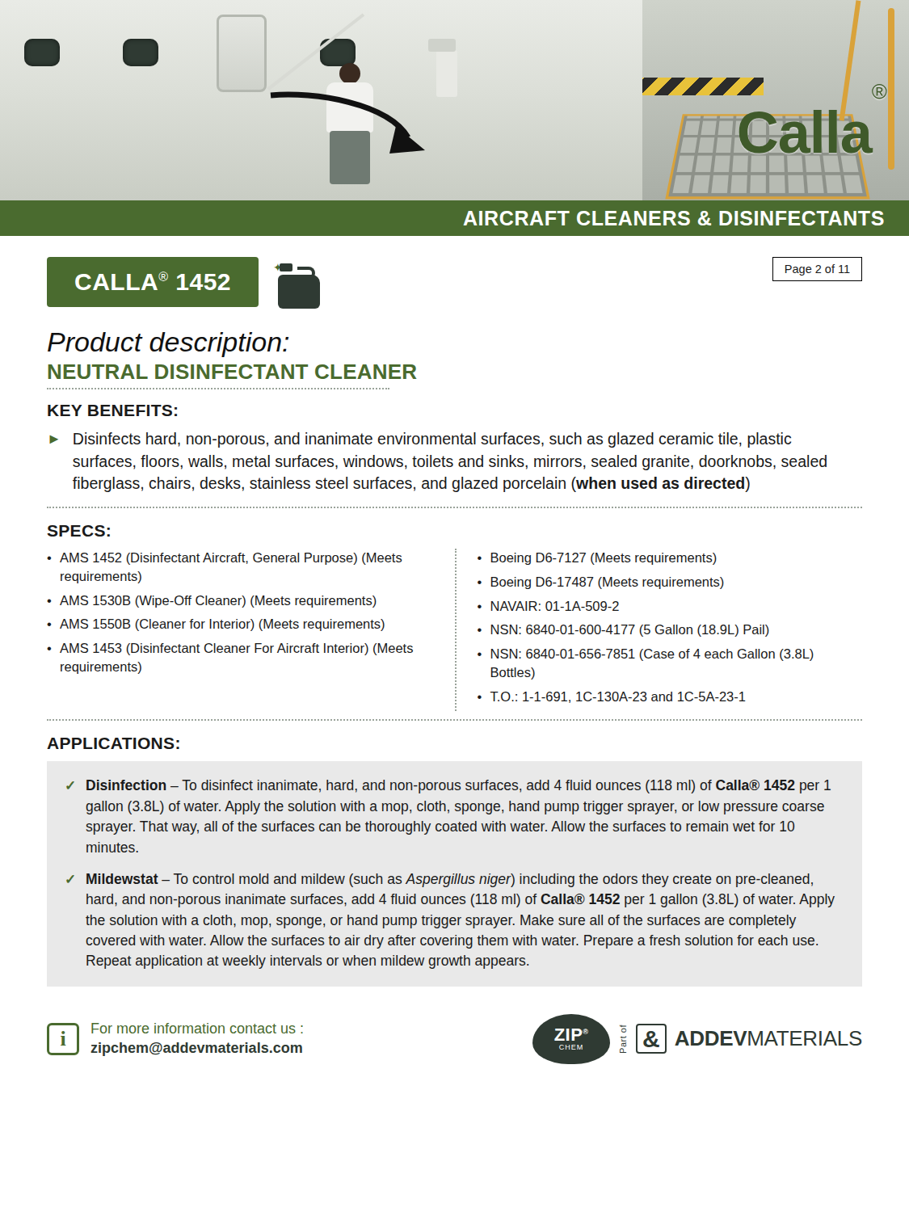Calla®
AIRCRAFT CLEANERS & DISINFECTANTS
CALLA® 1452
✦
Page 2 of 11
Product description:
NEUTRAL DISINFECTANT CLEANER
KEY BENEFITS:
►
Disinfects hard, non-porous, and inanimate environmental surfaces, such as glazed ceramic tile, plastic surfaces, floors, walls, metal surfaces, windows, toilets and sinks, mirrors, sealed granite, doorknobs, sealed fiberglass, chairs, desks, stainless steel surfaces, and glazed porcelain (when used as directed)
SPECS:
AMS 1452 (Disinfectant Aircraft, General Purpose) (Meets requirements)
AMS 1530B (Wipe-Off Cleaner) (Meets requirements)
AMS 1550B (Cleaner for Interior) (Meets requirements)
AMS 1453 (Disinfectant Cleaner For Aircraft Interior) (Meets requirements)
Boeing D6-7127 (Meets requirements)
Boeing D6-17487 (Meets requirements)
NAVAIR: 01-1A-509-2
NSN: 6840-01-600-4177 (5 Gallon (18.9L) Pail)
NSN: 6840-01-656-7851 (Case of 4 each Gallon (3.8L) Bottles)
T.O.: 1-1-691, 1C-130A-23 and 1C-5A-23-1
APPLICATIONS:
✓
Disinfection – To disinfect inanimate, hard, and non-porous surfaces, add 4 fluid ounces (118 ml) of Calla® 1452 per 1 gallon (3.8L) of water. Apply the solution with a mop, cloth, sponge, hand pump trigger sprayer, or low pressure coarse sprayer. That way, all of the surfaces can be thoroughly coated with water. Allow the surfaces to remain wet for 10 minutes.
✓
Mildewstat – To control mold and mildew (such as Aspergillus niger) including the odors they create on pre-cleaned, hard, and non-porous inanimate surfaces, add 4 fluid ounces (118 ml) of Calla® 1452 per 1 gallon (3.8L) of water. Apply the solution with a cloth, mop, sponge, or hand pump trigger sprayer. Make sure all of the surfaces are completely covered with water. Allow the surfaces to air dry after covering them with water. Prepare a fresh solution for each use. Repeat application at weekly intervals or when mildew growth appears.
i
For more information contact us :
zipchem@addevmaterials.com
ZIP® CHEM
Part of
&
ADDEVMATERIALS